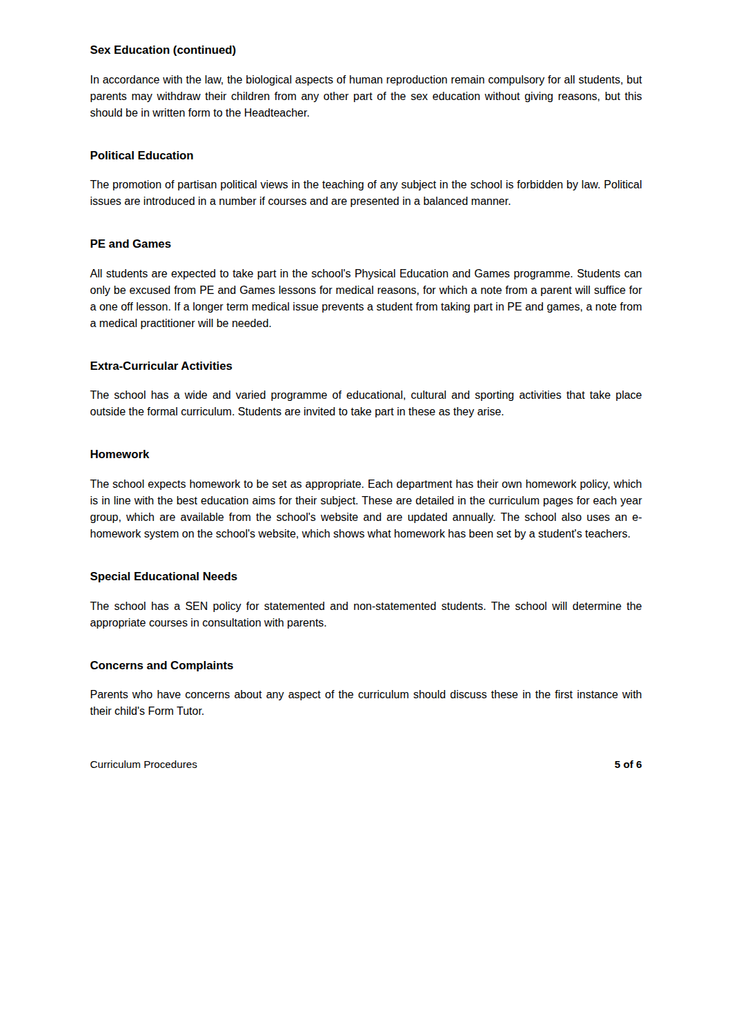Sex Education (continued)
In accordance with the law, the biological aspects of human reproduction remain compulsory for all students, but parents may withdraw their children from any other part of the sex education without giving reasons, but this should be in written form to the Headteacher.
Political Education
The promotion of partisan political views in the teaching of any subject in the school is forbidden by law. Political issues are introduced in a number if courses and are presented in a balanced manner.
PE and Games
All students are expected to take part in the school's Physical Education and Games programme. Students can only be excused from PE and Games lessons for medical reasons, for which a note from a parent will suffice for a one off lesson. If a longer term medical issue prevents a student from taking part in PE and games, a note from a medical practitioner will be needed.
Extra-Curricular Activities
The school has a wide and varied programme of educational, cultural and sporting activities that take place outside the formal curriculum. Students are invited to take part in these as they arise.
Homework
The school expects homework to be set as appropriate. Each department has their own homework policy, which is in line with the best education aims for their subject. These are detailed in the curriculum pages for each year group, which are available from the school's website and are updated annually. The school also uses an e-homework system on the school's website, which shows what homework has been set by a student's teachers.
Special Educational Needs
The school has a SEN policy for statemented and non-statemented students. The school will determine the appropriate courses in consultation with parents.
Concerns and Complaints
Parents who have concerns about any aspect of the curriculum should discuss these in the first instance with their child's Form Tutor.
Curriculum Procedures 5 of 6